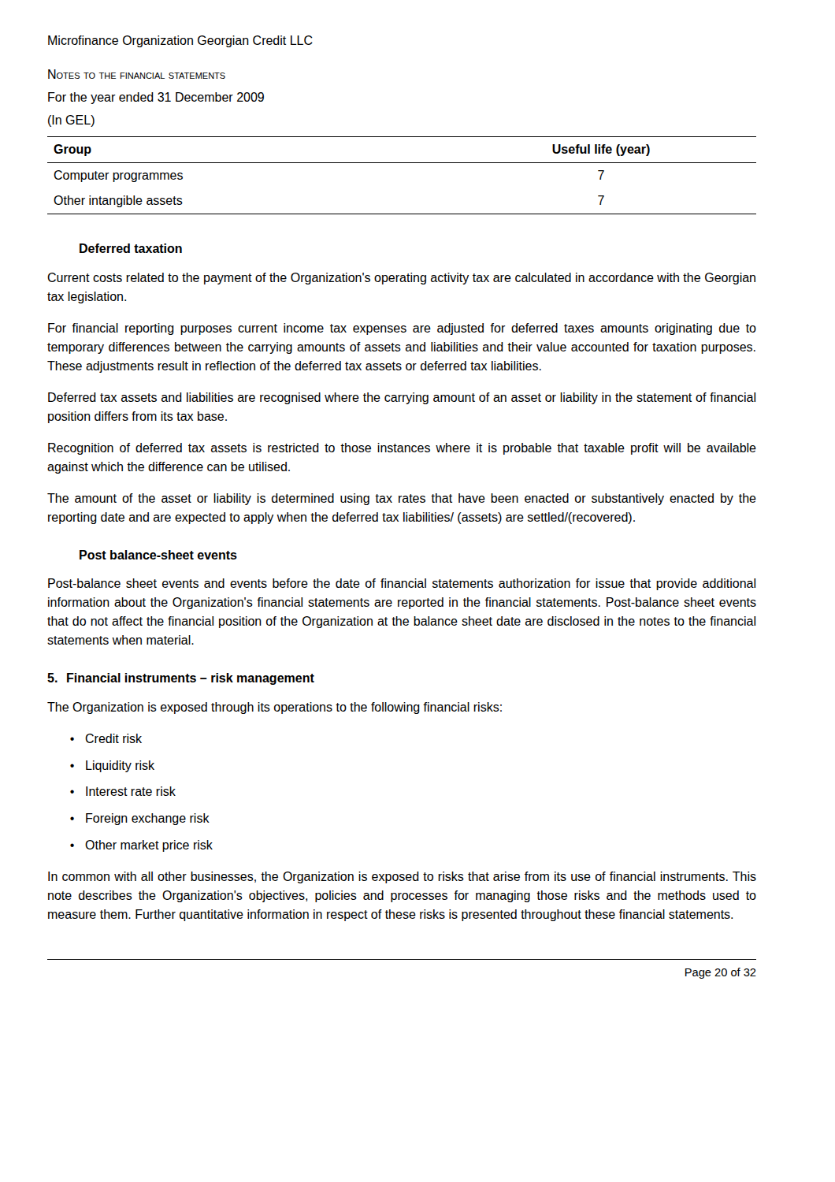Microfinance Organization Georgian Credit LLC
NOTES TO THE FINANCIAL STATEMENTS
For the year ended 31 December 2009
(In GEL)
| Group | Useful life (year) |
| --- | --- |
| Computer programmes | 7 |
| Other intangible assets | 7 |
Deferred taxation
Current costs related to the payment of the Organization's operating activity tax are calculated in accordance with the Georgian tax legislation.
For financial reporting purposes current income tax expenses are adjusted for deferred taxes amounts originating due to temporary differences between the carrying amounts of assets and liabilities and their value accounted for taxation purposes. These adjustments result in reflection of the deferred tax assets or deferred tax liabilities.
Deferred tax assets and liabilities are recognised where the carrying amount of an asset or liability in the statement of financial position differs from its tax base.
Recognition of deferred tax assets is restricted to those instances where it is probable that taxable profit will be available against which the difference can be utilised.
The amount of the asset or liability is determined using tax rates that have been enacted or substantively enacted by the reporting date and are expected to apply when the deferred tax liabilities/ (assets) are settled/(recovered).
Post balance-sheet events
Post-balance sheet events and events before the date of financial statements authorization for issue that provide additional information about the Organization's financial statements are reported in the financial statements. Post-balance sheet events that do not affect the financial position of the Organization at the balance sheet date are disclosed in the notes to the financial statements when material.
5. Financial instruments – risk management
The Organization is exposed through its operations to the following financial risks:
Credit risk
Liquidity risk
Interest rate risk
Foreign exchange risk
Other market price risk
In common with all other businesses, the Organization is exposed to risks that arise from its use of financial instruments. This note describes the Organization's objectives, policies and processes for managing those risks and the methods used to measure them. Further quantitative information in respect of these risks is presented throughout these financial statements.
Page 20 of 32